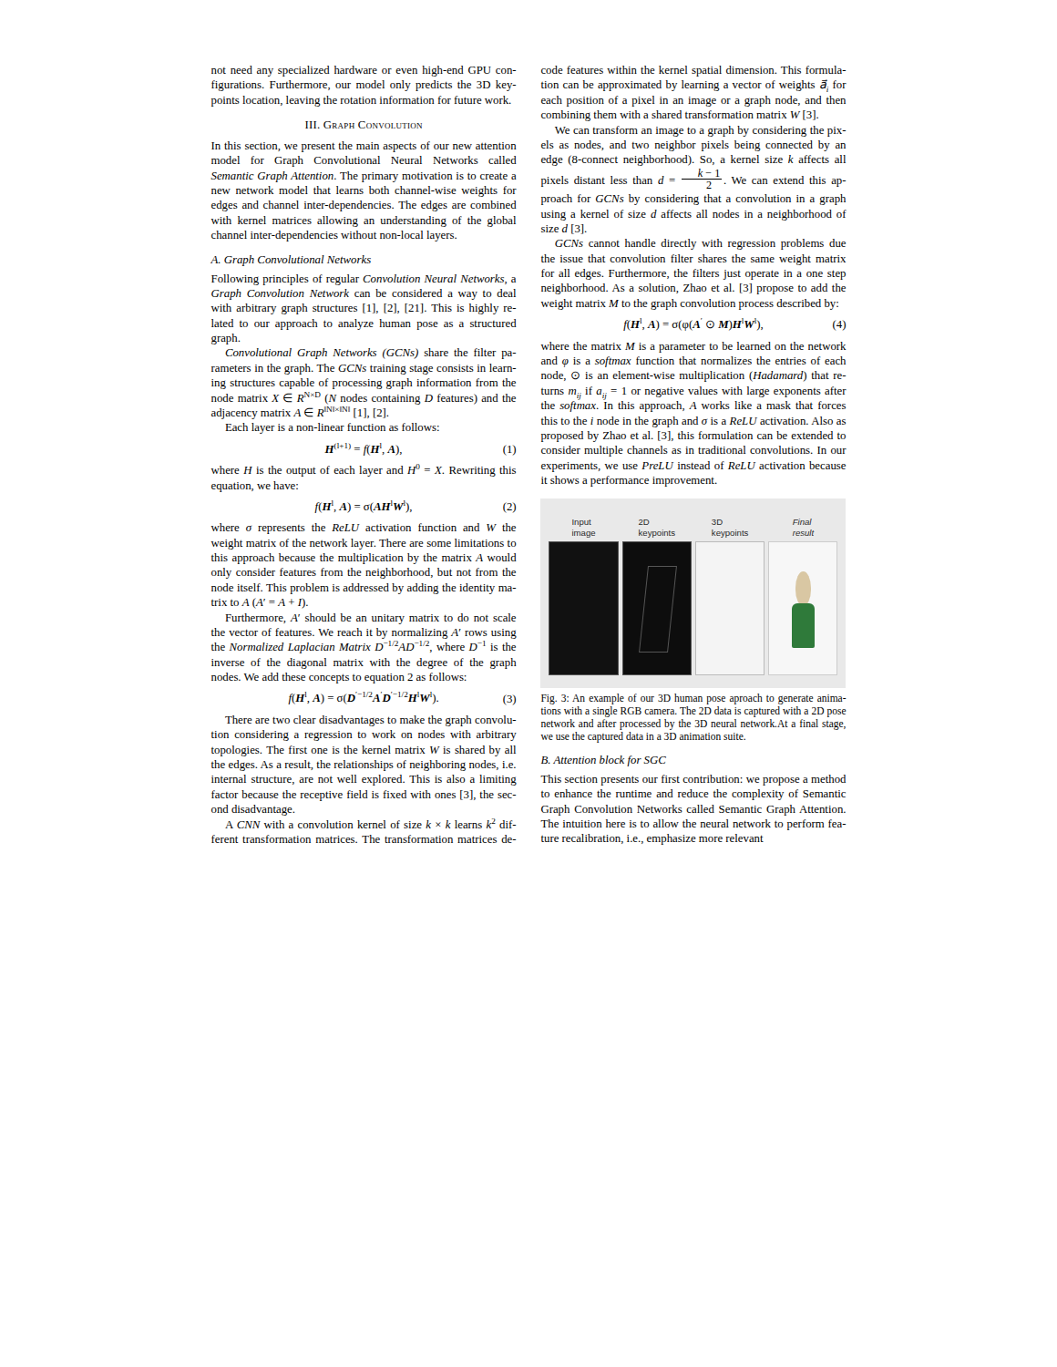not need any specialized hardware or even high-end GPU configurations. Furthermore, our model only predicts the 3D keypoints location, leaving the rotation information for future work.
III. Graph Convolution
In this section, we present the main aspects of our new attention model for Graph Convolutional Neural Networks called Semantic Graph Attention. The primary motivation is to create a new network model that learns both channel-wise weights for edges and channel inter-dependencies. The edges are combined with kernel matrices allowing an understanding of the global channel inter-dependencies without non-local layers.
A. Graph Convolutional Networks
Following principles of regular Convolution Neural Networks, a Graph Convolution Network can be considered a way to deal with arbitrary graph structures [1], [2], [21]. This is highly related to our approach to analyze human pose as a structured graph.
Convolutional Graph Networks (GCNs) share the filter parameters in the graph. The GCNs training stage consists in learning structures capable of processing graph information from the node matrix X ∈ RN×D (N nodes containing D features) and the adjacency matrix A ∈ R‖N‖×‖N‖ [1], [2].
Each layer is a non-linear function as follows:
H(l+1) = f(Hl, A), (1)
where H is the output of each layer and H0 = X. Rewriting this equation, we have:
f(Hl, A) = σ(AHlWl), (2)
where σ represents the ReLU activation function and W the weight matrix of the network layer. There are some limitations to this approach because the multiplication by the matrix A would only consider features from the neighborhood, but not from the node itself. This problem is addressed by adding the identity matrix to A (A′ = A + I).
Furthermore, A′ should be an unitary matrix to do not scale the vector of features. We reach it by normalizing A′ rows using the Normalized Laplacian Matrix D−1/2AD−1/2, where D−1 is the inverse of the diagonal matrix with the degree of the graph nodes. We add these concepts to equation 2 as follows:
f(Hl, A) = σ(D′−1/2A′D′−1/2HlWl). (3)
There are two clear disadvantages to make the graph convolution considering a regression to work on nodes with arbitrary topologies. The first one is the kernel matrix W is shared by all the edges. As a result, the relationships of neighboring nodes, i.e. internal structure, are not well explored. This is also a limiting factor because the receptive field is fixed with ones [3], the second disadvantage.
A CNN with a convolution kernel of size k × k learns k2 different transformation matrices. The transformation matrices decode features within the kernel spatial dimension. This formulation can be approximated by learning a vector of weights a⃗i for each position of a pixel in an image or a graph node, and then combining them with a shared transformation matrix W [3].
We can transform an image to a graph by considering the pixels as nodes, and two neighbor pixels being connected by an edge (8-connect neighborhood). So, a kernel size k affects all pixels distant less than d = k − 12. We can extend this approach for GCNs by considering that a convolution in a graph using a kernel of size d affects all nodes in a neighborhood of size d [3].
GCNs cannot handle directly with regression problems due the issue that convolution filter shares the same weight matrix for all edges. Furthermore, the filters just operate in a one step neighborhood. As a solution, Zhao et al. [3] propose to add the weight matrix M to the graph convolution process described by:
f(Hl, A) = σ(φ(A′ ⊙ M)HlWl), (4)
where the matrix M is a parameter to be learned on the network and φ is a softmax function that normalizes the entries of each node, ⊙ is an element-wise multiplication (Hadamard) that returns mij if aij = 1 or negative values with large exponents after the softmax. In this approach, A works like a mask that forces this to the i node in the graph and σ is a ReLU activation. Also as proposed by Zhao et al. [3], this formulation can be extended to consider multiple channels as in traditional convolutions. In our experiments, we use PreLU instead of ReLU activation because it shows a performance improvement.
Input
image
2D
keypoints
3D
keypoints
Final
result
Fig. 3: An example of our 3D human pose aproach to generate animations with a single RGB camera. The 2D data is captured with a 2D pose network and after processed by the 3D neural network.At a final stage, we use the captured data in a 3D animation suite.
B. Attention block for SGC
This section presents our first contribution: we propose a method to enhance the runtime and reduce the complexity of Semantic Graph Convolution Networks called Semantic Graph Attention. The intuition here is to allow the neural network to perform feature recalibration, i.e., emphasize more relevant